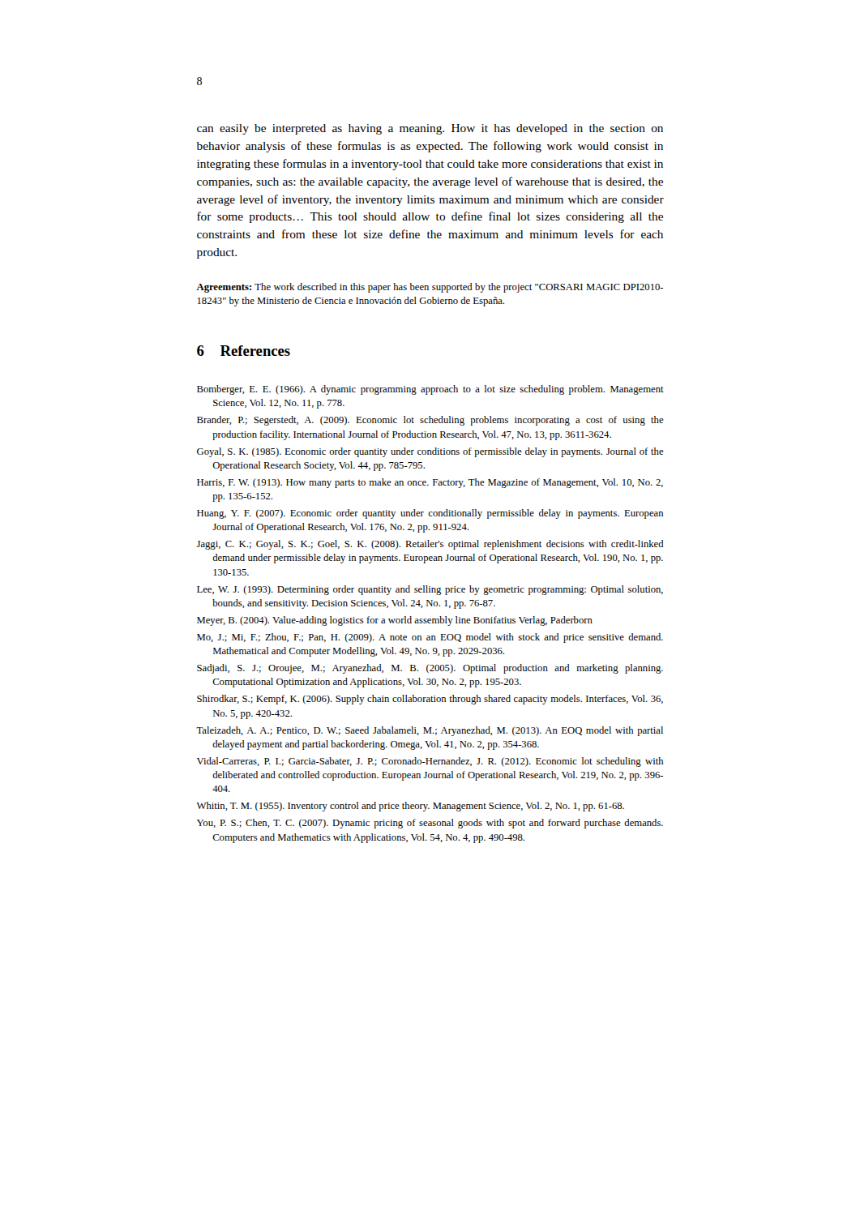8
can easily be interpreted as having a meaning. How it has developed in the section on behavior analysis of these formulas is as expected. The following work would consist in integrating these formulas in a inventory-tool that could take more considerations that exist in companies, such as: the available capacity, the average level of warehouse that is desired, the average level of inventory, the inventory limits maximum and minimum which are consider for some products… This tool should allow to define final lot sizes considering all the constraints and from these lot size define the maximum and minimum levels for each product.
Agreements: The work described in this paper has been supported by the project "CORSARI MAGIC DPI2010-18243" by the Ministerio de Ciencia e Innovación del Gobierno de España.
6 References
Bomberger, E. E. (1966). A dynamic programming approach to a lot size scheduling problem. Management Science, Vol. 12, No. 11, p. 778.
Brander, P.; Segerstedt, A. (2009). Economic lot scheduling problems incorporating a cost of using the production facility. International Journal of Production Research, Vol. 47, No. 13, pp. 3611-3624.
Goyal, S. K. (1985). Economic order quantity under conditions of permissible delay in payments. Journal of the Operational Research Society, Vol. 44, pp. 785-795.
Harris, F. W. (1913). How many parts to make an once. Factory, The Magazine of Management, Vol. 10, No. 2, pp. 135-6-152.
Huang, Y. F. (2007). Economic order quantity under conditionally permissible delay in payments. European Journal of Operational Research, Vol. 176, No. 2, pp. 911-924.
Jaggi, C. K.; Goyal, S. K.; Goel, S. K. (2008). Retailer's optimal replenishment decisions with credit-linked demand under permissible delay in payments. European Journal of Operational Research, Vol. 190, No. 1, pp. 130-135.
Lee, W. J. (1993). Determining order quantity and selling price by geometric programming: Optimal solution, bounds, and sensitivity. Decision Sciences, Vol. 24, No. 1, pp. 76-87.
Meyer, B. (2004). Value-adding logistics for a world assembly line Bonifatius Verlag, Paderborn
Mo, J.; Mi, F.; Zhou, F.; Pan, H. (2009). A note on an EOQ model with stock and price sensitive demand. Mathematical and Computer Modelling, Vol. 49, No. 9, pp. 2029-2036.
Sadjadi, S. J.; Oroujee, M.; Aryanezhad, M. B. (2005). Optimal production and marketing planning. Computational Optimization and Applications, Vol. 30, No. 2, pp. 195-203.
Shirodkar, S.; Kempf, K. (2006). Supply chain collaboration through shared capacity models. Interfaces, Vol. 36, No. 5, pp. 420-432.
Taleizadeh, A. A.; Pentico, D. W.; Saeed Jabalameli, M.; Aryanezhad, M. (2013). An EOQ model with partial delayed payment and partial backordering. Omega, Vol. 41, No. 2, pp. 354-368.
Vidal-Carreras, P. I.; Garcia-Sabater, J. P.; Coronado-Hernandez, J. R. (2012). Economic lot scheduling with deliberated and controlled coproduction. European Journal of Operational Research, Vol. 219, No. 2, pp. 396-404.
Whitin, T. M. (1955). Inventory control and price theory. Management Science, Vol. 2, No. 1, pp. 61-68.
You, P. S.; Chen, T. C. (2007). Dynamic pricing of seasonal goods with spot and forward purchase demands. Computers and Mathematics with Applications, Vol. 54, No. 4, pp. 490-498.